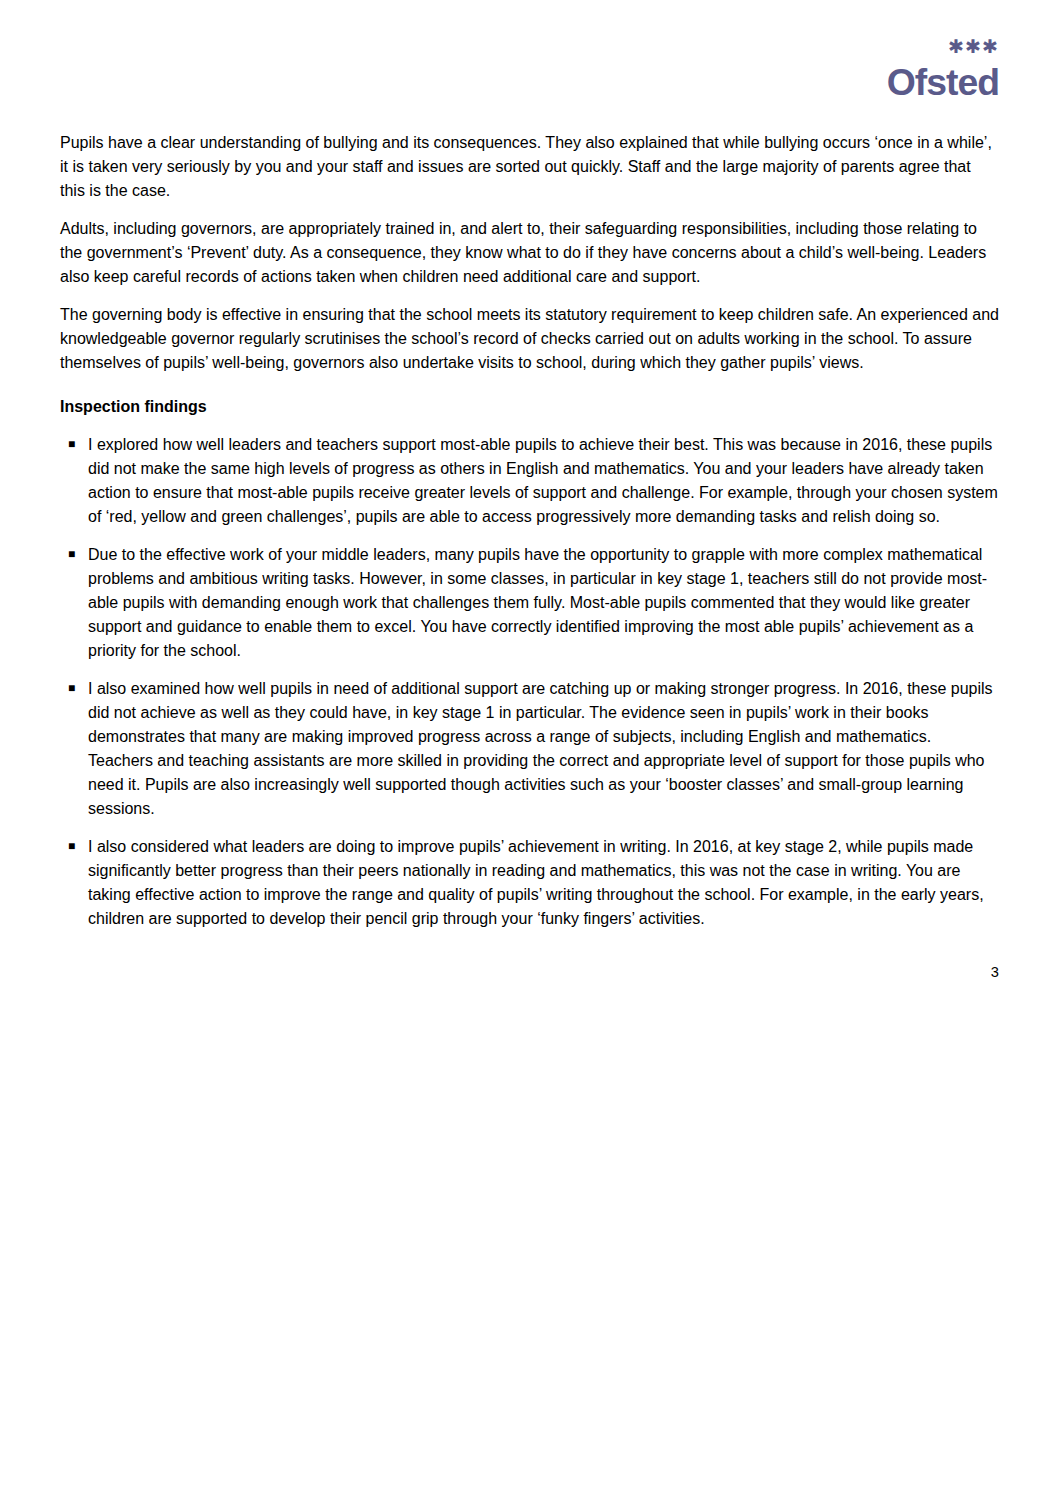✱✱✱ Ofsted
Pupils have a clear understanding of bullying and its consequences. They also explained that while bullying occurs ‘once in a while’, it is taken very seriously by you and your staff and issues are sorted out quickly. Staff and the large majority of parents agree that this is the case.
Adults, including governors, are appropriately trained in, and alert to, their safeguarding responsibilities, including those relating to the government’s ‘Prevent’ duty. As a consequence, they know what to do if they have concerns about a child’s well-being. Leaders also keep careful records of actions taken when children need additional care and support.
The governing body is effective in ensuring that the school meets its statutory requirement to keep children safe. An experienced and knowledgeable governor regularly scrutinises the school’s record of checks carried out on adults working in the school. To assure themselves of pupils’ well-being, governors also undertake visits to school, during which they gather pupils’ views.
Inspection findings
I explored how well leaders and teachers support most-able pupils to achieve their best. This was because in 2016, these pupils did not make the same high levels of progress as others in English and mathematics. You and your leaders have already taken action to ensure that most-able pupils receive greater levels of support and challenge. For example, through your chosen system of ‘red, yellow and green challenges’, pupils are able to access progressively more demanding tasks and relish doing so.
Due to the effective work of your middle leaders, many pupils have the opportunity to grapple with more complex mathematical problems and ambitious writing tasks. However, in some classes, in particular in key stage 1, teachers still do not provide most-able pupils with demanding enough work that challenges them fully. Most-able pupils commented that they would like greater support and guidance to enable them to excel. You have correctly identified improving the most able pupils’ achievement as a priority for the school.
I also examined how well pupils in need of additional support are catching up or making stronger progress. In 2016, these pupils did not achieve as well as they could have, in key stage 1 in particular. The evidence seen in pupils’ work in their books demonstrates that many are making improved progress across a range of subjects, including English and mathematics. Teachers and teaching assistants are more skilled in providing the correct and appropriate level of support for those pupils who need it. Pupils are also increasingly well supported though activities such as your ‘booster classes’ and small-group learning sessions.
I also considered what leaders are doing to improve pupils’ achievement in writing. In 2016, at key stage 2, while pupils made significantly better progress than their peers nationally in reading and mathematics, this was not the case in writing. You are taking effective action to improve the range and quality of pupils’ writing throughout the school. For example, in the early years, children are supported to develop their pencil grip through your ‘funky fingers’ activities.
3